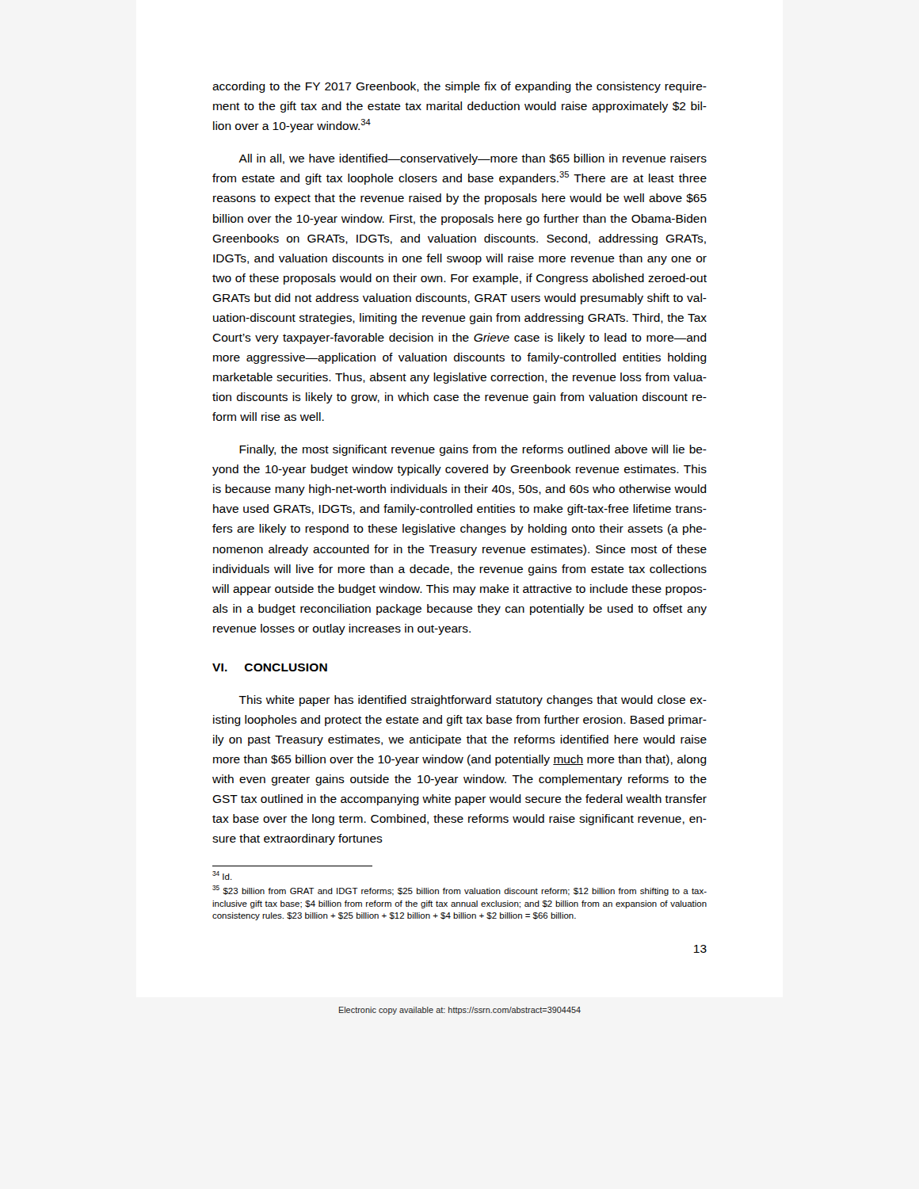according to the FY 2017 Greenbook, the simple fix of expanding the consistency requirement to the gift tax and the estate tax marital deduction would raise approximately $2 billion over a 10-year window.34
All in all, we have identified—conservatively—more than $65 billion in revenue raisers from estate and gift tax loophole closers and base expanders.35 There are at least three reasons to expect that the revenue raised by the proposals here would be well above $65 billion over the 10-year window. First, the proposals here go further than the Obama-Biden Greenbooks on GRATs, IDGTs, and valuation discounts. Second, addressing GRATs, IDGTs, and valuation discounts in one fell swoop will raise more revenue than any one or two of these proposals would on their own. For example, if Congress abolished zeroed-out GRATs but did not address valuation discounts, GRAT users would presumably shift to valuation-discount strategies, limiting the revenue gain from addressing GRATs. Third, the Tax Court’s very taxpayer-favorable decision in the Grieve case is likely to lead to more—and more aggressive—application of valuation discounts to family-controlled entities holding marketable securities. Thus, absent any legislative correction, the revenue loss from valuation discounts is likely to grow, in which case the revenue gain from valuation discount reform will rise as well.
Finally, the most significant revenue gains from the reforms outlined above will lie beyond the 10-year budget window typically covered by Greenbook revenue estimates. This is because many high-net-worth individuals in their 40s, 50s, and 60s who otherwise would have used GRATs, IDGTs, and family-controlled entities to make gift-tax-free lifetime transfers are likely to respond to these legislative changes by holding onto their assets (a phenomenon already accounted for in the Treasury revenue estimates). Since most of these individuals will live for more than a decade, the revenue gains from estate tax collections will appear outside the budget window. This may make it attractive to include these proposals in a budget reconciliation package because they can potentially be used to offset any revenue losses or outlay increases in out-years.
VI. CONCLUSION
This white paper has identified straightforward statutory changes that would close existing loopholes and protect the estate and gift tax base from further erosion. Based primarily on past Treasury estimates, we anticipate that the reforms identified here would raise more than $65 billion over the 10-year window (and potentially much more than that), along with even greater gains outside the 10-year window. The complementary reforms to the GST tax outlined in the accompanying white paper would secure the federal wealth transfer tax base over the long term. Combined, these reforms would raise significant revenue, ensure that extraordinary fortunes
34 Id.
35 $23 billion from GRAT and IDGT reforms; $25 billion from valuation discount reform; $12 billion from shifting to a tax-inclusive gift tax base; $4 billion from reform of the gift tax annual exclusion; and $2 billion from an expansion of valuation consistency rules. $23 billion + $25 billion + $12 billion + $4 billion + $2 billion = $66 billion.
13
Electronic copy available at: https://ssrn.com/abstract=3904454